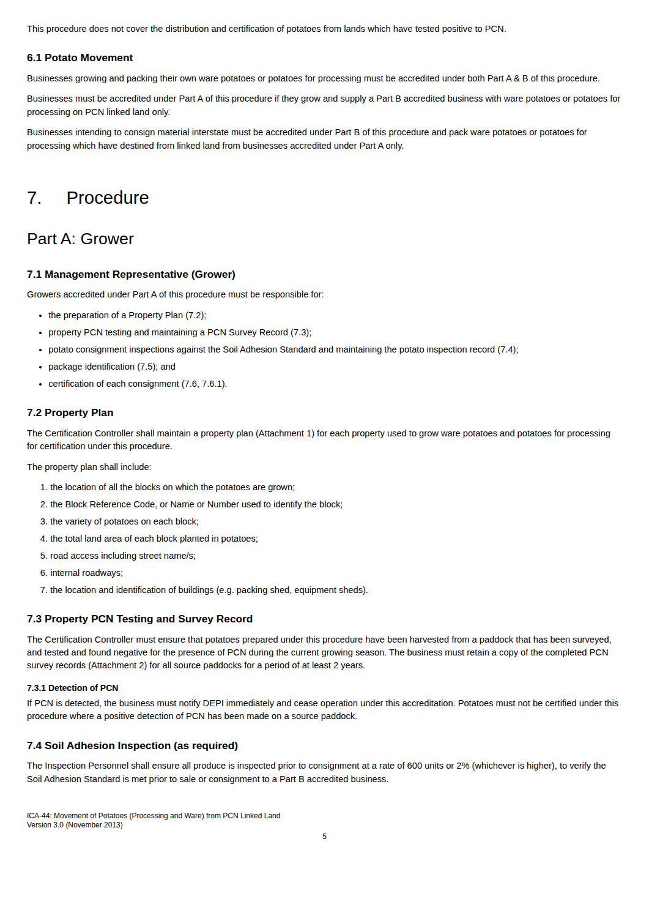This procedure does not cover the distribution and certification of potatoes from lands which have tested positive to PCN.
6.1 Potato Movement
Businesses growing and packing their own ware potatoes or potatoes for processing must be accredited under both Part A & B of this procedure.
Businesses must be accredited under Part A of this procedure if they grow and supply a Part B accredited business with ware potatoes or potatoes for processing on PCN linked land only.
Businesses intending to consign material interstate must be accredited under Part B of this procedure and pack ware potatoes or potatoes for processing which have destined from linked land from businesses accredited under Part A only.
7. Procedure
Part A: Grower
7.1 Management Representative (Grower)
Growers accredited under Part A of this procedure must be responsible for:
the preparation of a Property Plan (7.2);
property PCN testing and maintaining a PCN Survey Record (7.3);
potato consignment inspections against the Soil Adhesion Standard and maintaining the potato inspection record (7.4);
package identification (7.5); and
certification of each consignment (7.6, 7.6.1).
7.2 Property Plan
The Certification Controller shall maintain a property plan (Attachment 1) for each property used to grow ware potatoes and potatoes for processing for certification under this procedure.
The property plan shall include:
the location of all the blocks on which the potatoes are grown;
the Block Reference Code, or Name or Number used to identify the block;
the variety of potatoes on each block;
the total land area of each block planted in potatoes;
road access including street name/s;
internal roadways;
the location and identification of buildings (e.g. packing shed, equipment sheds).
7.3 Property PCN Testing and Survey Record
The Certification Controller must ensure that potatoes prepared under this procedure have been harvested from a paddock that has been surveyed, and tested and found negative for the presence of PCN during the current growing season. The business must retain a copy of the completed PCN survey records (Attachment 2) for all source paddocks for a period of at least 2 years.
7.3.1 Detection of PCN
If PCN is detected, the business must notify DEPI immediately and cease operation under this accreditation. Potatoes must not be certified under this procedure where a positive detection of PCN has been made on a source paddock.
7.4 Soil Adhesion Inspection (as required)
The Inspection Personnel shall ensure all produce is inspected prior to consignment at a rate of 600 units or 2% (whichever is higher), to verify the Soil Adhesion Standard is met prior to sale or consignment to a Part B accredited business.
ICA-44: Movement of Potatoes (Processing and Ware) from PCN Linked Land
Version 3.0 (November 2013)
5